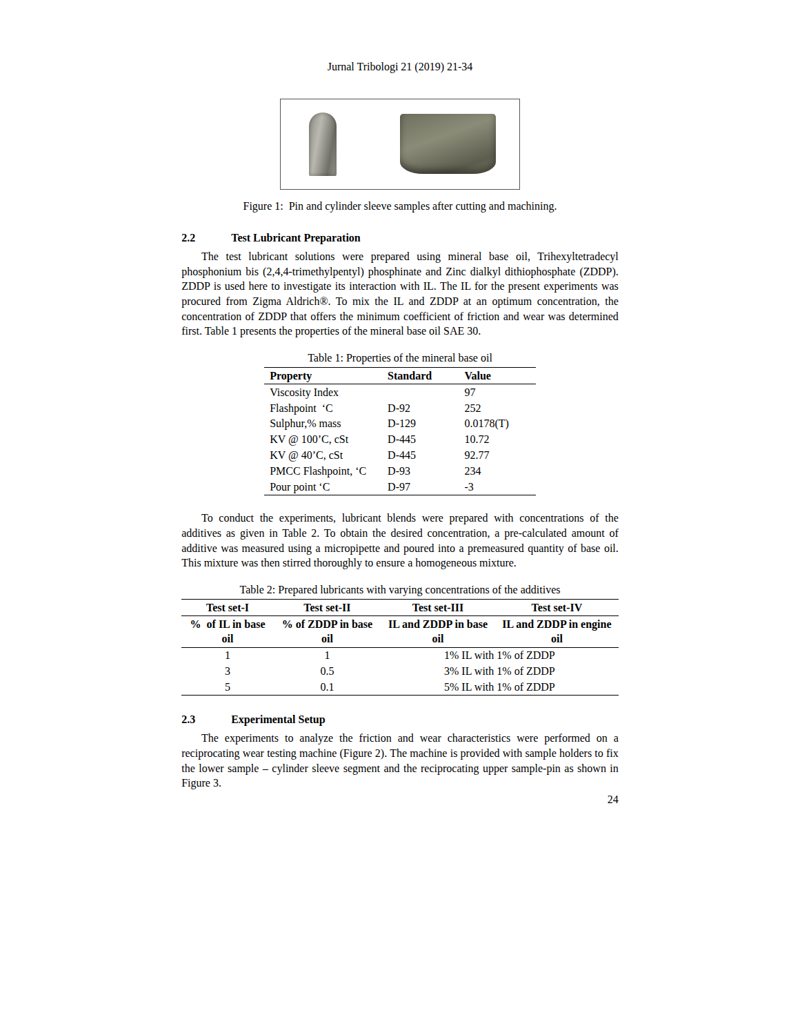Jurnal Tribologi 21 (2019) 21-34
Figure 1: Pin and cylinder sleeve samples after cutting and machining.
2.2 Test Lubricant Preparation
The test lubricant solutions were prepared using mineral base oil, Trihexyltetradecyl phosphonium bis (2,4,4-trimethylpentyl) phosphinate and Zinc dialkyl dithiophosphate (ZDDP). ZDDP is used here to investigate its interaction with IL. The IL for the present experiments was procured from Zigma Aldrich®. To mix the IL and ZDDP at an optimum concentration, the concentration of ZDDP that offers the minimum coefficient of friction and wear was determined first. Table 1 presents the properties of the mineral base oil SAE 30.
Table 1: Properties of the mineral base oil
| Property | Standard | Value |
| --- | --- | --- |
| Viscosity Index | | 97 |
| Flashpoint ‘C | D-92 | 252 |
| Sulphur,% mass | D-129 | 0.0178(T) |
| KV @ 100’C, cSt | D-445 | 10.72 |
| KV @ 40’C, cSt | D-445 | 92.77 |
| PMCC Flashpoint, ‘C | D-93 | 234 |
| Pour point ‘C | D-97 | -3 |
To conduct the experiments, lubricant blends were prepared with concentrations of the additives as given in Table 2. To obtain the desired concentration, a pre-calculated amount of additive was measured using a micropipette and poured into a premeasured quantity of base oil. This mixture was then stirred thoroughly to ensure a homogeneous mixture.
Table 2: Prepared lubricants with varying concentrations of the additives
| Test set-I | Test set-II | Test set-III | Test set-IV |
| --- | --- | --- | --- |
| % of IL in base oil | % of ZDDP in base oil | IL and ZDDP in base oil | IL and ZDDP in engine oil |
| 1 | 1 | 1% IL with 1% of ZDDP |
| 3 | 0.5 | 3% IL with 1% of ZDDP |
| 5 | 0.1 | 5% IL with 1% of ZDDP |
2.3 Experimental Setup
The experiments to analyze the friction and wear characteristics were performed on a reciprocating wear testing machine (Figure 2). The machine is provided with sample holders to fix the lower sample – cylinder sleeve segment and the reciprocating upper sample-pin as shown in Figure 3.
24